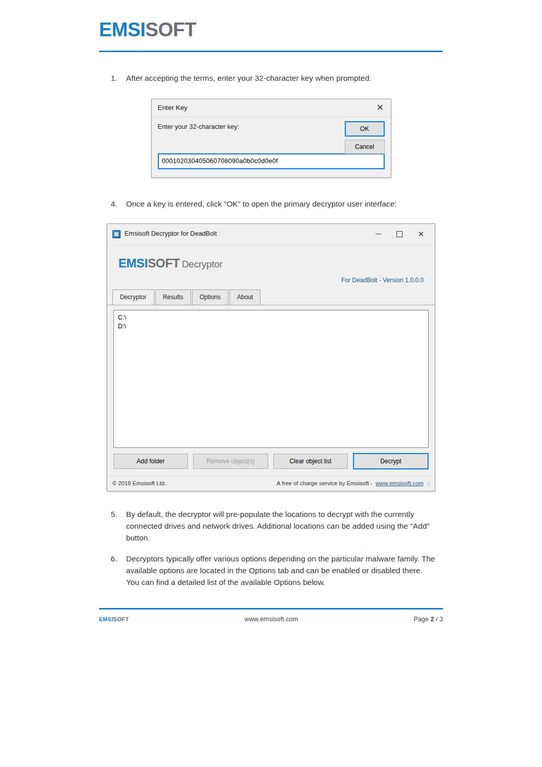EMSI SOFT
After accepting the terms, enter your 32-character key when prompted.
Enter Key ✕
Enter your 32-character key:
OK
Cancel
000102030405060708090a0b0c0d0e0f
Once a key is entered, click “OK” to open the primary decryptor user interface:
Emsisoft Decryptor for DeadBolt
✕
EMSI SOFT Decryptor
For DeadBolt - Version 1.0.0.0
Decryptor
Results
Options
About
C:\
D:\
Add folder
Remove object(s)
Clear object list
Decrypt
© 2019 Emsisoft Ltd.
A free of charge service by Emsisoft - www.emsisoft.com .::
By default, the decryptor will pre-populate the locations to decrypt with the currently connected drives and network drives. Additional locations can be added using the “Add” button.
Decryptors typically offer various options depending on the particular malware family. The available options are located in the Options tab and can be enabled or disabled there. You can find a detailed list of the available Options below.
EMSI SOFT
www.emsisoft.com
Page 2 / 3